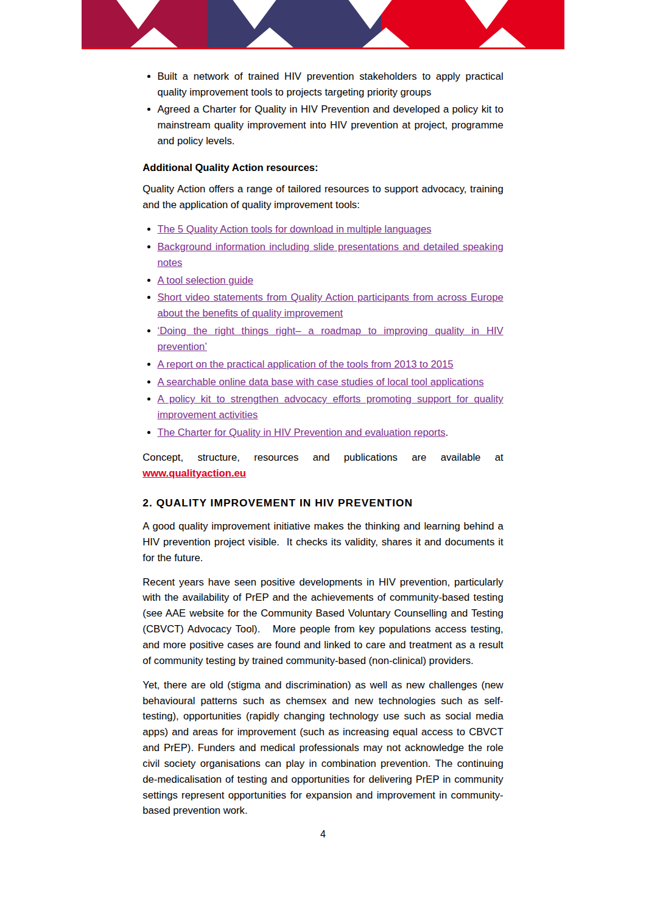Built a network of trained HIV prevention stakeholders to apply practical quality improvement tools to projects targeting priority groups
Agreed a Charter for Quality in HIV Prevention and developed a policy kit to mainstream quality improvement into HIV prevention at project, programme and policy levels.
Additional Quality Action resources:
Quality Action offers a range of tailored resources to support advocacy, training and the application of quality improvement tools:
The 5 Quality Action tools for download in multiple languages
Background information including slide presentations and detailed speaking notes
A tool selection guide
Short video statements from Quality Action participants from across Europe about the benefits of quality improvement
‘Doing the right things right– a roadmap to improving quality in HIV prevention’
A report on the practical application of the tools from 2013 to 2015
A searchable online data base with case studies of local tool applications
A policy kit to strengthen advocacy efforts promoting support for quality improvement activities
The Charter for Quality in HIV Prevention and evaluation reports.
Concept, structure, resources and publications are available at www.qualityaction.eu
2. QUALITY IMPROVEMENT IN HIV PREVENTION
A good quality improvement initiative makes the thinking and learning behind a HIV prevention project visible. It checks its validity, shares it and documents it for the future.
Recent years have seen positive developments in HIV prevention, particularly with the availability of PrEP and the achievements of community-based testing (see AAE website for the Community Based Voluntary Counselling and Testing (CBVCT) Advocacy Tool). More people from key populations access testing, and more positive cases are found and linked to care and treatment as a result of community testing by trained community-based (non-clinical) providers.
Yet, there are old (stigma and discrimination) as well as new challenges (new behavioural patterns such as chemsex and new technologies such as self-testing), opportunities (rapidly changing technology use such as social media apps) and areas for improvement (such as increasing equal access to CBVCT and PrEP). Funders and medical professionals may not acknowledge the role civil society organisations can play in combination prevention. The continuing de-medicalisation of testing and opportunities for delivering PrEP in community settings represent opportunities for expansion and improvement in community-based prevention work.
4